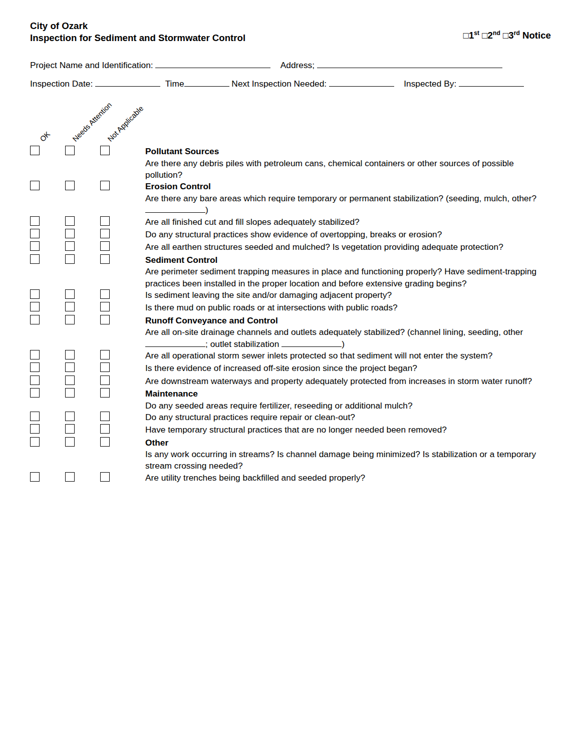City of Ozark
Inspection for Sediment and Stormwater Control
□1st □2nd □3rd Notice
Project Name and Identification: Address;
Inspection Date: Time Next Inspection Needed: Inspected By:
OK Needs Attention Not Applicable
| | | | Pollutant Sources Are there any debris piles with petroleum cans, chemical containers or other sources of possible pollution? |
| | | | Erosion Control Are there any bare areas which require temporary or permanent stabilization? (seeding, mulch, other? ) |
| | | | Are all finished cut and fill slopes adequately stabilized? |
| | | | Do any structural practices show evidence of overtopping, breaks or erosion? |
| | | | Are all earthen structures seeded and mulched? Is vegetation providing adequate protection? |
| | | | Sediment Control Are perimeter sediment trapping measures in place and functioning properly? Have sediment-trapping practices been installed in the proper location and before extensive grading begins? |
| | | | Is sediment leaving the site and/or damaging adjacent property? |
| | | | Is there mud on public roads or at intersections with public roads? |
| | | | Runoff Conveyance and Control Are all on-site drainage channels and outlets adequately stabilized? (channel lining, seeding, other ; outlet stabilization ) |
| | | | Are all operational storm sewer inlets protected so that sediment will not enter the system? |
| | | | Is there evidence of increased off-site erosion since the project began? |
| | | | Are downstream waterways and property adequately protected from increases in storm water runoff? |
| | | | Maintenance Do any seeded areas require fertilizer, reseeding or additional mulch? |
| | | | Do any structural practices require repair or clean-out? |
| | | | Have temporary structural practices that are no longer needed been removed? |
| | | | Other Is any work occurring in streams? Is channel damage being minimized? Is stabilization or a temporary stream crossing needed? |
| | | | Are utility trenches being backfilled and seeded properly? |